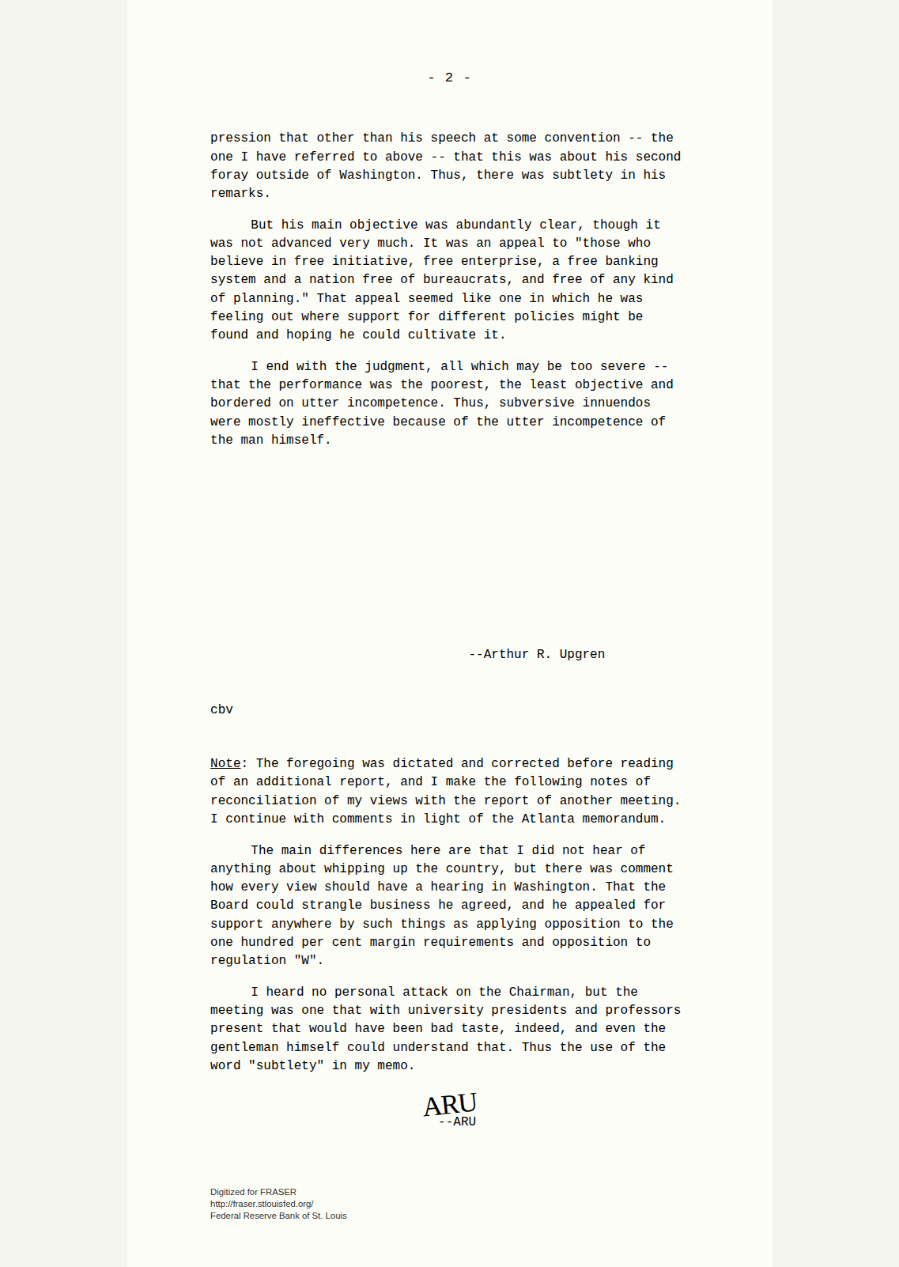- 2 -
pression that other than his speech at some convention -- the one I have referred to above -- that this was about his second foray outside of Washington. Thus, there was subtlety in his remarks.
But his main objective was abundantly clear, though it was not advanced very much. It was an appeal to "those who believe in free initiative, free enterprise, a free banking system and a nation free of bureaucrats, and free of any kind of planning." That appeal seemed like one in which he was feeling out where support for different policies might be found and hoping he could cultivate it.
I end with the judgment, all which may be too severe -- that the performance was the poorest, the least objective and bordered on utter incompetence. Thus, subversive innuendos were mostly ineffective because of the utter incompetence of the man himself.
--Arthur R. Upgren
cbv
Note: The foregoing was dictated and corrected before reading of an additional report, and I make the following notes of reconciliation of my views with the report of another meeting. I continue with comments in light of the Atlanta memorandum.
The main differences here are that I did not hear of anything about whipping up the country, but there was comment how every view should have a hearing in Washington. That the Board could strangle business he agreed, and he appealed for support anywhere by such things as applying opposition to the one hundred per cent margin requirements and opposition to regulation "W".
I heard no personal attack on the Chairman, but the meeting was one that with university presidents and professors present that would have been bad taste, indeed, and even the gentleman himself could understand that. Thus the use of the word "subtlety" in my memo.
ARU --ARU
Digitized for FRASER
http://fraser.stlouisfed.org/
Federal Reserve Bank of St. Louis